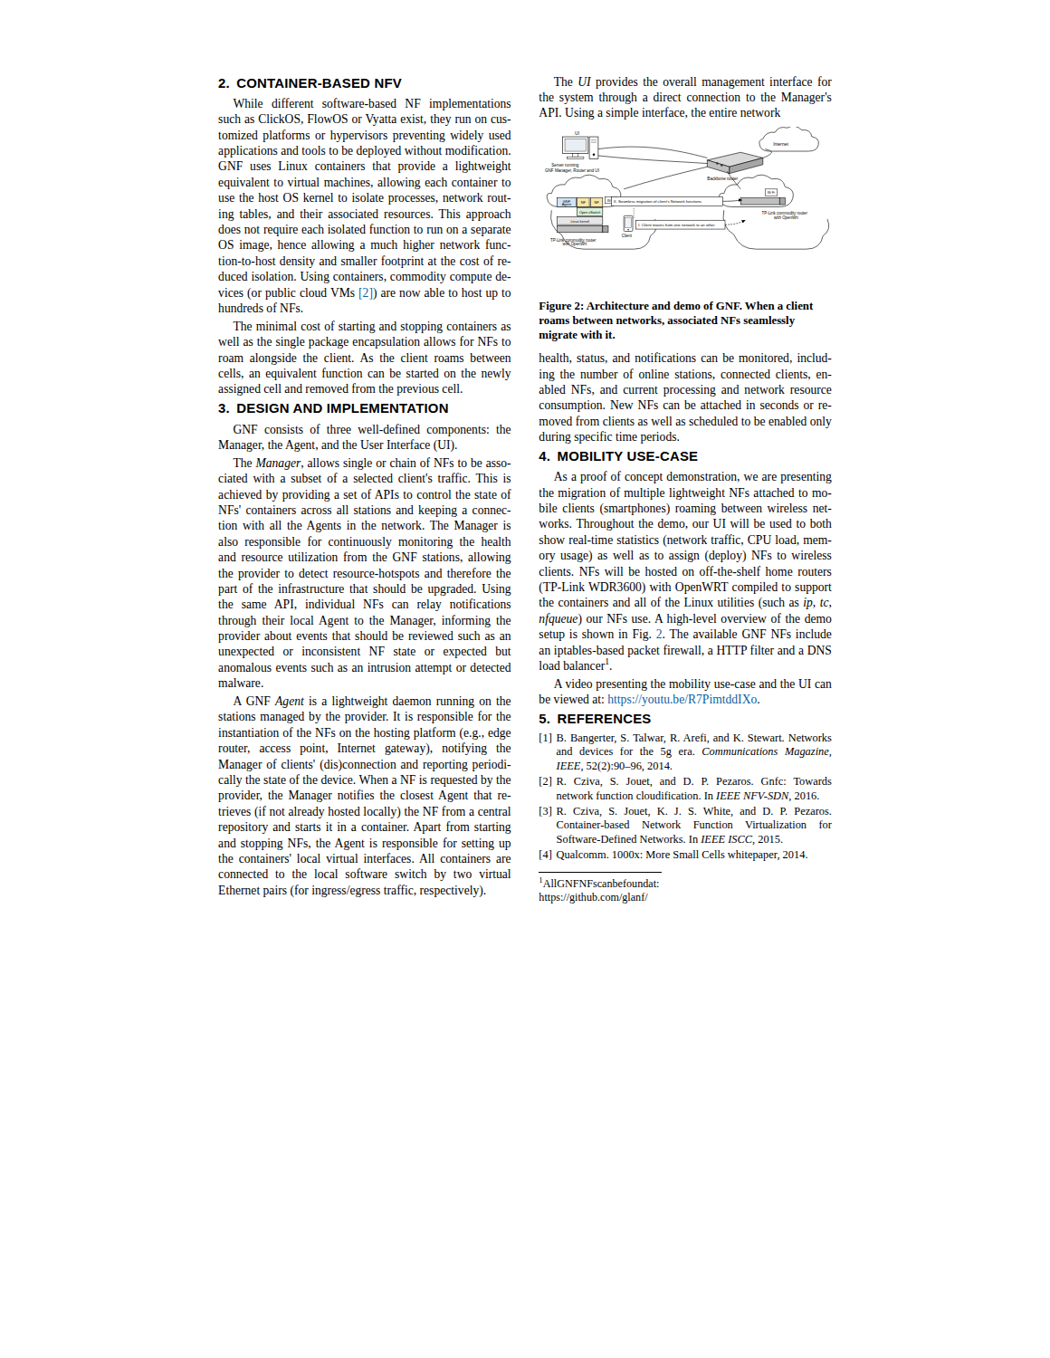2. CONTAINER-BASED NFV
While different software-based NF implementations such as ClickOS, FlowOS or Vyatta exist, they run on customized platforms or hypervisors preventing widely used applications and tools to be deployed without modification. GNF uses Linux containers that provide a lightweight equivalent to virtual machines, allowing each container to use the host OS kernel to isolate processes, network routing tables, and their associated resources. This approach does not require each isolated function to run on a separate OS image, hence allowing a much higher network function-to-host density and smaller footprint at the cost of reduced isolation. Using containers, commodity compute devices (or public cloud VMs [2]) are now able to host up to hundreds of NFs.
The minimal cost of starting and stopping containers as well as the single package encapsulation allows for NFs to roam alongside the client. As the client roams between cells, an equivalent function can be started on the newly assigned cell and removed from the previous cell.
3. DESIGN AND IMPLEMENTATION
GNF consists of three well-defined components: the Manager, the Agent, and the User Interface (UI).
The Manager, allows single or chain of NFs to be associated with a subset of a selected client's traffic. This is achieved by providing a set of APIs to control the state of NFs' containers across all stations and keeping a connection with all the Agents in the network. The Manager is also responsible for continuously monitoring the health and resource utilization from the GNF stations, allowing the provider to detect resource-hotspots and therefore the part of the infrastructure that should be upgraded. Using the same API, individual NFs can relay notifications through their local Agent to the Manager, informing the provider about events that should be reviewed such as an unexpected or inconsistent NF state or expected but anomalous events such as an intrusion attempt or detected malware.
A GNF Agent is a lightweight daemon running on the stations managed by the provider. It is responsible for the instantiation of the NFs on the hosting platform (e.g., edge router, access point, Internet gateway), notifying the Manager of clients' (dis)connection and reporting periodically the state of the device. When a NF is requested by the provider, the Manager notifies the closest Agent that retrieves (if not already hosted locally) the NF from a central repository and starts it in a container. Apart from starting and stopping NFs, the Agent is responsible for setting up the containers' local virtual interfaces. All containers are connected to the local software switch by two virtual Ethernet pairs (for ingress/egress traffic, respectively).
The UI provides the overall management interface for the system through a direct connection to the Manager's API. Using a simple interface, the entire network
UI Server running GNF Manager, Router and UI Internet Backbone router GNF Agent NF NF Open vSwitch Linux kernel Wi Fi TP-Link commodity router with OpenWrt Wi Fi TP-Link commodity router with OpenWrt II. Seamless migration of client's Network functions Client I. Client moves from one network to an other
Figure 2: Architecture and demo of GNF. When a client roams between networks, associated NFs seamlessly migrate with it.
health, status, and notifications can be monitored, including the number of online stations, connected clients, enabled NFs, and current processing and network resource consumption. New NFs can be attached in seconds or removed from clients as well as scheduled to be enabled only during specific time periods.
4. MOBILITY USE-CASE
As a proof of concept demonstration, we are presenting the migration of multiple lightweight NFs attached to mobile clients (smartphones) roaming between wireless networks. Throughout the demo, our UI will be used to both show real-time statistics (network traffic, CPU load, memory usage) as well as to assign (deploy) NFs to wireless clients. NFs will be hosted on off-the-shelf home routers (TP-Link WDR3600) with OpenWRT compiled to support the containers and all of the Linux utilities (such as ip, tc, nfqueue) our NFs use. A high-level overview of the demo setup is shown in Fig. 2. The available GNF NFs include an iptables-based packet firewall, a HTTP filter and a DNS load balancer1.
A video presenting the mobility use-case and the UI can be viewed at: https://youtu.be/R7PimtddIXo.
5. REFERENCES
B. Bangerter, S. Talwar, R. Arefi, and K. Stewart. Networks and devices for the 5g era. Communications Magazine, IEEE, 52(2):90–96, 2014.
R. Cziva, S. Jouet, and D. P. Pezaros. Gnfc: Towards network function cloudification. In IEEE NFV-SDN, 2016.
R. Cziva, S. Jouet, K. J. S. White, and D. P. Pezaros. Container-based Network Function Virtualization for Software-Defined Networks. In IEEE ISCC, 2015.
Qualcomm. 1000x: More Small Cells whitepaper, 2014.
1All GNF NFs can be found at: https://github.com/glanf/